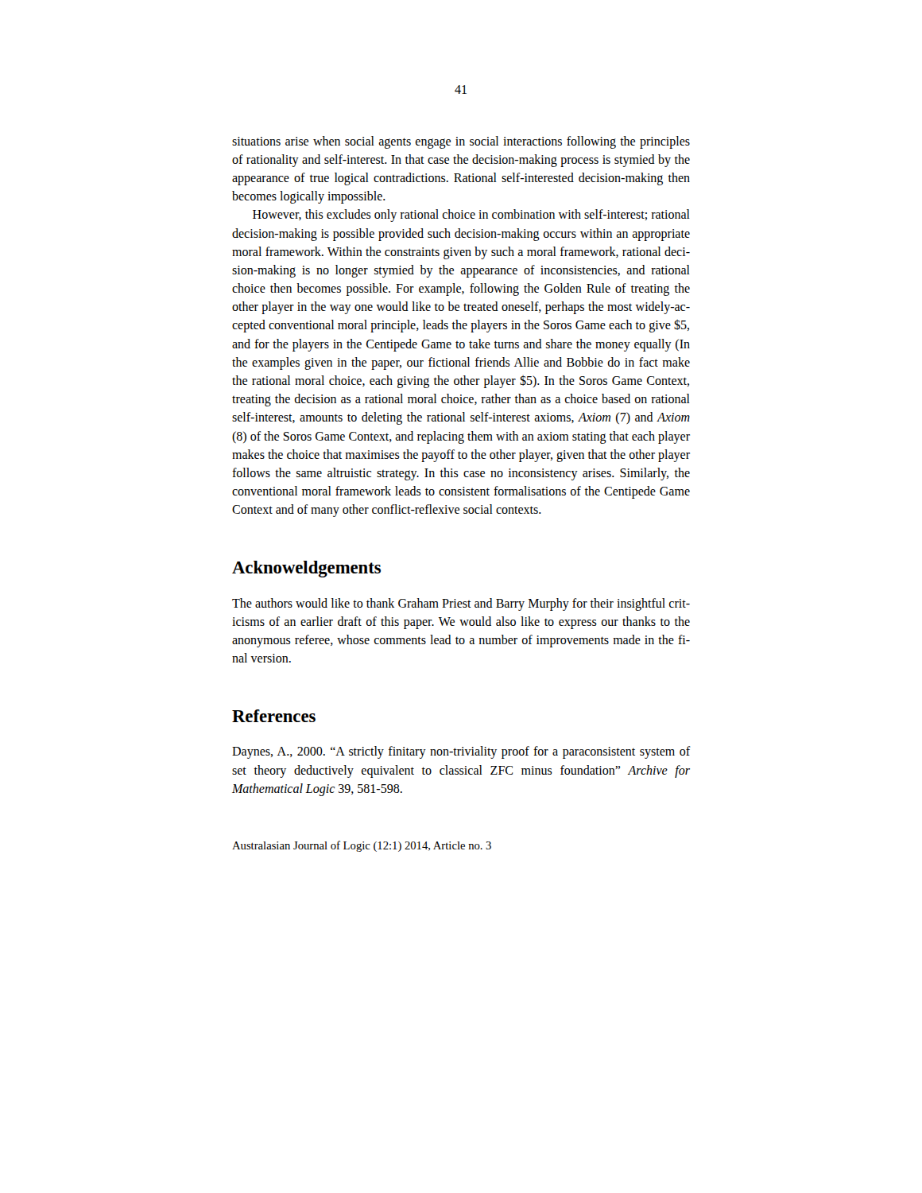41
situations arise when social agents engage in social interactions following the principles of rationality and self-interest. In that case the decision-making process is stymied by the appearance of true logical contradictions. Rational self-interested decision-making then becomes logically impossible.
However, this excludes only rational choice in combination with self-interest; rational decision-making is possible provided such decision-making occurs within an appropriate moral framework. Within the constraints given by such a moral framework, rational decision-making is no longer stymied by the appearance of inconsistencies, and rational choice then becomes possible. For example, following the Golden Rule of treating the other player in the way one would like to be treated oneself, perhaps the most widely-accepted conventional moral principle, leads the players in the Soros Game each to give $5, and for the players in the Centipede Game to take turns and share the money equally (In the examples given in the paper, our fictional friends Allie and Bobbie do in fact make the rational moral choice, each giving the other player $5). In the Soros Game Context, treating the decision as a rational moral choice, rather than as a choice based on rational self-interest, amounts to deleting the rational self-interest axioms, Axiom (7) and Axiom (8) of the Soros Game Context, and replacing them with an axiom stating that each player makes the choice that maximises the payoff to the other player, given that the other player follows the same altruistic strategy. In this case no inconsistency arises. Similarly, the conventional moral framework leads to consistent formalisations of the Centipede Game Context and of many other conflict-reflexive social contexts.
Acknoweldgements
The authors would like to thank Graham Priest and Barry Murphy for their insightful criticisms of an earlier draft of this paper. We would also like to express our thanks to the anonymous referee, whose comments lead to a number of improvements made in the final version.
References
Daynes, A., 2000. “A strictly finitary non-triviality proof for a paraconsistent system of set theory deductively equivalent to classical ZFC minus foundation” Archive for Mathematical Logic 39, 581-598.
Australasian Journal of Logic (12:1) 2014, Article no. 3